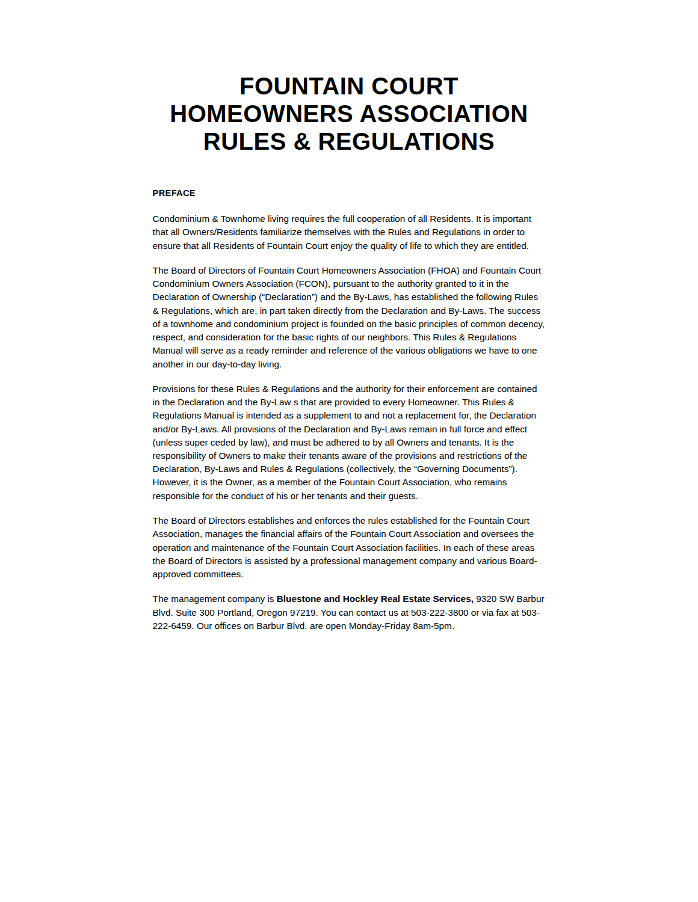FOUNTAIN COURT
HOMEOWNERS ASSOCIATION
RULES & REGULATIONS
PREFACE
Condominium & Townhome living requires the full cooperation of all Residents. It is important that all Owners/Residents familiarize themselves with the Rules and Regulations in order to ensure that all Residents of Fountain Court enjoy the quality of life to which they are entitled.
The Board of Directors of Fountain Court Homeowners Association (FHOA) and Fountain Court Condominium Owners Association (FCON), pursuant to the authority granted to it in the Declaration of Ownership (“Declaration”) and the By-Laws, has established the following Rules & Regulations, which are, in part taken directly from the Declaration and By-Laws. The success of a townhome and condominium project is founded on the basic principles of common decency, respect, and consideration for the basic rights of our neighbors. This Rules & Regulations Manual will serve as a ready reminder and reference of the various obligations we have to one another in our day-to-day living.
Provisions for these Rules & Regulations and the authority for their enforcement are contained in the Declaration and the By-Law s that are provided to every Homeowner. This Rules & Regulations Manual is intended as a supplement to and not a replacement for, the Declaration and/or By-Laws. All provisions of the Declaration and By-Laws remain in full force and effect (unless super ceded by law), and must be adhered to by all Owners and tenants. It is the responsibility of Owners to make their tenants aware of the provisions and restrictions of the Declaration, By-Laws and Rules & Regulations (collectively, the “Governing Documents”). However, it is the Owner, as a member of the Fountain Court Association, who remains responsible for the conduct of his or her tenants and their guests.
The Board of Directors establishes and enforces the rules established for the Fountain Court Association, manages the financial affairs of the Fountain Court Association and oversees the operation and maintenance of the Fountain Court Association facilities. In each of these areas the Board of Directors is assisted by a professional management company and various Board-approved committees.
The management company is Bluestone and Hockley Real Estate Services, 9320 SW Barbur Blvd. Suite 300 Portland, Oregon 97219. You can contact us at 503-222-3800 or via fax at 503-222-6459. Our offices on Barbur Blvd. are open Monday-Friday 8am-5pm.